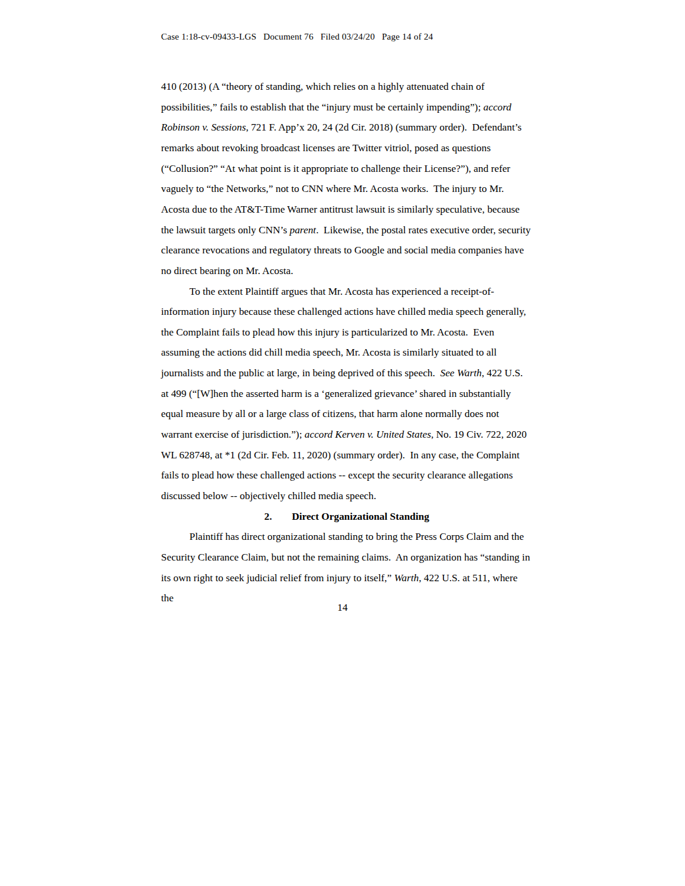Case 1:18-cv-09433-LGS Document 76 Filed 03/24/20 Page 14 of 24
410 (2013) (A “theory of standing, which relies on a highly attenuated chain of possibilities,” fails to establish that the “injury must be certainly impending”); accord Robinson v. Sessions, 721 F. App’x 20, 24 (2d Cir. 2018) (summary order). Defendant’s remarks about revoking broadcast licenses are Twitter vitriol, posed as questions (“Collusion?” “At what point is it appropriate to challenge their License?”), and refer vaguely to “the Networks,” not to CNN where Mr. Acosta works. The injury to Mr. Acosta due to the AT&T-Time Warner antitrust lawsuit is similarly speculative, because the lawsuit targets only CNN’s parent. Likewise, the postal rates executive order, security clearance revocations and regulatory threats to Google and social media companies have no direct bearing on Mr. Acosta.
To the extent Plaintiff argues that Mr. Acosta has experienced a receipt-of-information injury because these challenged actions have chilled media speech generally, the Complaint fails to plead how this injury is particularized to Mr. Acosta. Even assuming the actions did chill media speech, Mr. Acosta is similarly situated to all journalists and the public at large, in being deprived of this speech. See Warth, 422 U.S. at 499 (“[W]hen the asserted harm is a ‘generalized grievance’ shared in substantially equal measure by all or a large class of citizens, that harm alone normally does not warrant exercise of jurisdiction.”); accord Kerven v. United States, No. 19 Civ. 722, 2020 WL 628748, at *1 (2d Cir. Feb. 11, 2020) (summary order). In any case, the Complaint fails to plead how these challenged actions -- except the security clearance allegations discussed below -- objectively chilled media speech.
2. Direct Organizational Standing
Plaintiff has direct organizational standing to bring the Press Corps Claim and the Security Clearance Claim, but not the remaining claims. An organization has “standing in its own right to seek judicial relief from injury to itself,” Warth, 422 U.S. at 511, where the
14